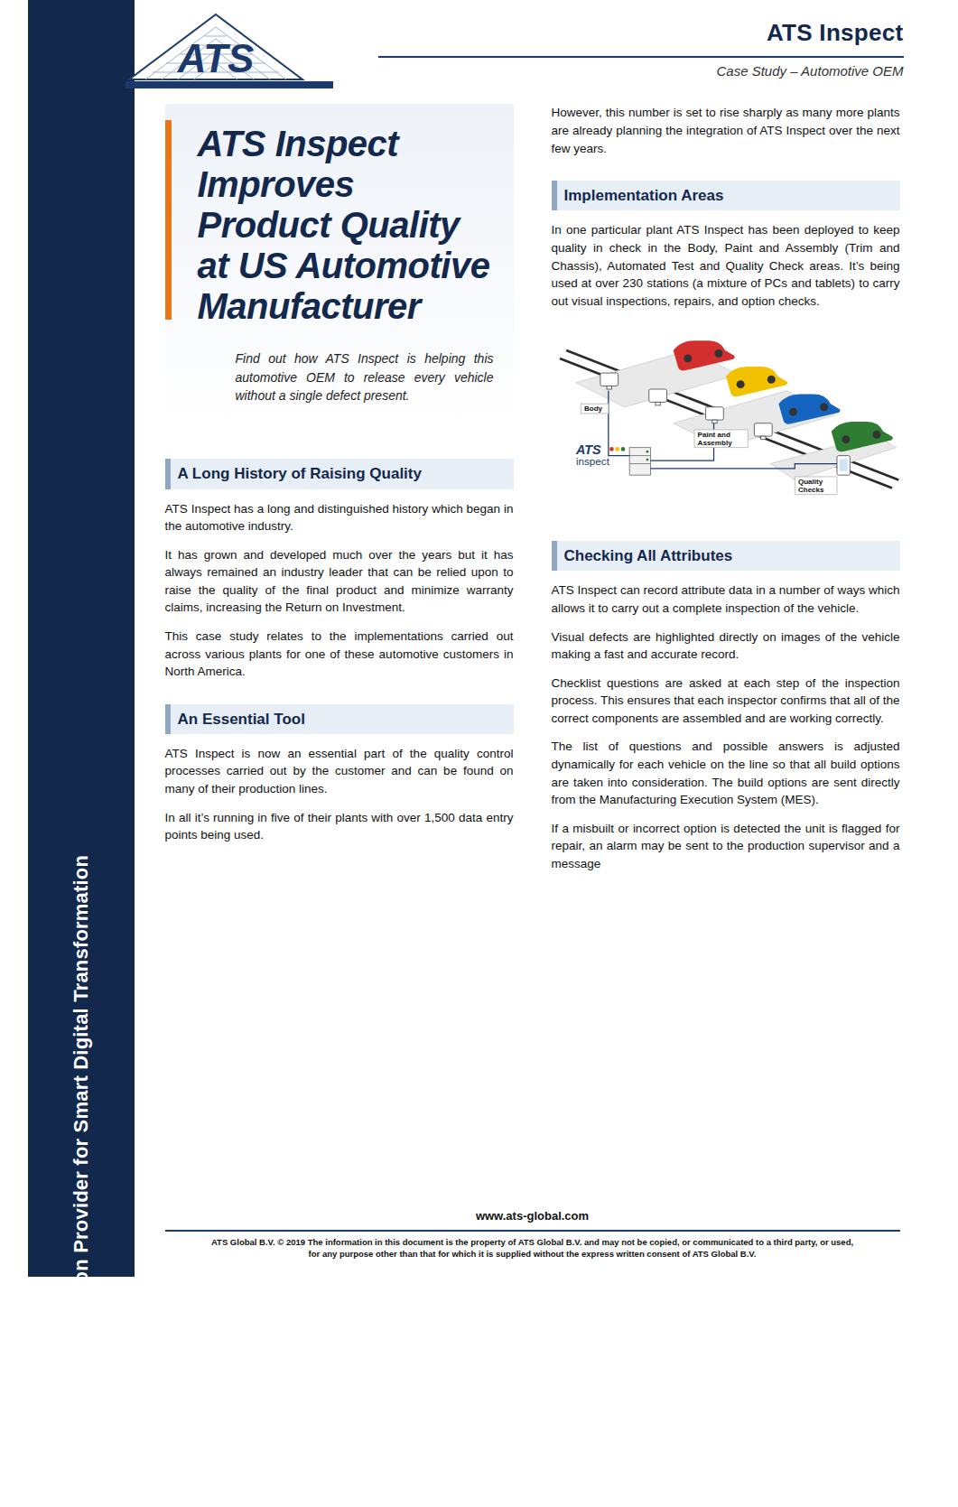The Independent Solution Provider for Smart Digital Transformation
ATS
ATS Inspect
Case Study – Automotive OEM
ATS Inspect Improves Product Quality at US Automotive Manufacturer
Find out how ATS Inspect is helping this automotive OEM to release every vehicle without a single defect present.
A Long History of Raising Quality
ATS Inspect has a long and distinguished history which began in the automotive industry.
It has grown and developed much over the years but it has always remained an industry leader that can be relied upon to raise the quality of the final product and minimize warranty claims, increasing the Return on Investment.
This case study relates to the implementations carried out across various plants for one of these automotive customers in North America.
An Essential Tool
ATS Inspect is now an essential part of the quality control processes carried out by the customer and can be found on many of their production lines.
In all it’s running in five of their plants with over 1,500 data entry points being used.
However, this number is set to rise sharply as many more plants are already planning the integration of ATS Inspect over the next few years.
Implementation Areas
In one particular plant ATS Inspect has been deployed to keep quality in check in the Body, Paint and Assembly (Trim and Chassis), Automated Test and Quality Check areas. It’s being used at over 230 stations (a mixture of PCs and tablets) to carry out visual inspections, repairs, and option checks.
ATS inspect Body Paint and Assembly Quality Checks
Checking All Attributes
ATS Inspect can record attribute data in a number of ways which allows it to carry out a complete inspection of the vehicle.
Visual defects are highlighted directly on images of the vehicle making a fast and accurate record.
Checklist questions are asked at each step of the inspection process. This ensures that each inspector confirms that all of the correct components are assembled and are working correctly.
The list of questions and possible answers is adjusted dynamically for each vehicle on the line so that all build options are taken into consideration. The build options are sent directly from the Manufacturing Execution System (MES).
If a misbuilt or incorrect option is detected the unit is flagged for repair, an alarm may be sent to the production supervisor and a message
www.ats-global.com
ATS Global B.V. © 2019 The information in this document is the property of ATS Global B.V. and may not be copied, or communicated to a third party, or used,
for any purpose other than that for which it is supplied without the express written consent of ATS Global B.V.